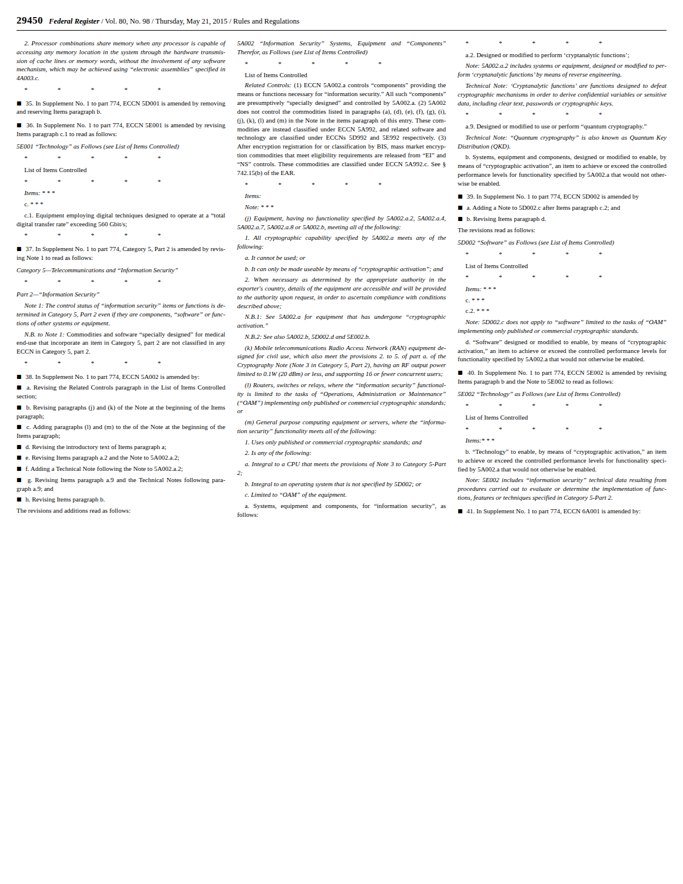29450 Federal Register / Vol. 80, No. 98 / Thursday, May 21, 2015 / Rules and Regulations
2. Processor combinations share memory when any processor is capable of accessing any memory location in the system through the hardware transmission of cache lines or memory words, without the involvement of any software mechanism, which may be achieved using “electronic assemblies” specified in 4A003.c.
* * * * *
■ 35. In Supplement No. 1 to part 774, ECCN 5D001 is amended by removing and reserving Items paragraph b.
■ 36. In Supplement No. 1 to part 774, ECCN 5E001 is amended by revising Items paragraph c.1 to read as follows:
5E001 “Technology” as Follows (see List of Items Controlled)
* * * * *
List of Items Controlled
* * * * *
Items: * * *
c. * * *
c.1. Equipment employing digital techniques designed to operate at a “total digital transfer rate” exceeding 560 Gbit/s;
* * * * *
■ 37. In Supplement No. 1 to part 774, Category 5, Part 2 is amended by revising Note 1 to read as follows:
Category 5—Telecommunications and “Information Security”
* * * * *
Part 2—“Information Security”
Note 1: The control status of “information security” items or functions is determined in Category 5, Part 2 even if they are components, “software” or functions of other systems or equipment.
N.B. to Note 1: Commodities and software “specially designed” for medical end-use that incorporate an item in Category 5, part 2 are not classified in any ECCN in Category 5, part 2.
* * * * *
■ 38. In Supplement No. 1 to part 774, ECCN 5A002 is amended by:
■ a. Revising the Related Controls paragraph in the List of Items Controlled section;
■ b. Revising paragraphs (j) and (k) of the Note at the beginning of the Items paragraph;
■ c. Adding paragraphs (l) and (m) to the of the Note at the beginning of the Items paragraph;
■ d. Revising the introductory text of Items paragraph a;
■ e. Revising Items paragraph a.2 and the Note to 5A002.a.2;
■ f. Adding a Technical Note following the Note to 5A002.a.2;
■ g. Revising Items paragraph a.9 and the Technical Notes following paragraph a.9; and
■ h. Revising Items paragraph b.
The revisions and additions read as follows:
5A002 “Information Security” Systems, Equipment and “Components” Therefor, as Follows (see List of Items Controlled)
* * * * *
List of Items Controlled
Related Controls: (1) ECCN 5A002.a controls “components” providing the means or functions necessary for “information security.” All such “components” are presumptively “specially designed” and controlled by 5A002.a. (2) 5A002 does not control the commodities listed in paragraphs (a), (d), (e), (f), (g), (i), (j), (k), (l) and (m) in the Note in the items paragraph of this entry. These commodities are instead classified under ECCN 5A992, and related software and technology are classified under ECCNs 5D992 and 5E992 respectively. (3) After encryption registration for or classification by BIS, mass market encryption commodities that meet eligibility requirements are released from “EI” and “NS” controls. These commodities are classified under ECCN 5A992.c. See § 742.15(b) of the EAR.
* * * * *
Items:
Note: * * *
(j) Equipment, having no functionality specified by 5A002.a.2, 5A002.a.4, 5A002.a.7, 5A002.a.8 or 5A002.b, meeting all of the following:
1. All cryptographic capability specified by 5A002.a meets any of the following:
a. It cannot be used; or
b. It can only be made useable by means of “cryptographic activation”; and
2. When necessary as determined by the appropriate authority in the exporter's country, details of the equipment are accessible and will be provided to the authority upon request, in order to ascertain compliance with conditions described above;
N.B.1: See 5A002.a for equipment that has undergone “cryptographic activation.”
N.B.2: See also 5A002.b, 5D002.d and 5E002.b.
(k) Mobile telecommunications Radio Access Network (RAN) equipment designed for civil use, which also meet the provisions 2. to 5. of part a. of the Cryptography Note (Note 3 in Category 5, Part 2), having an RF output power limited to 0.1W (20 dBm) or less, and supporting 16 or fewer concurrent users;
(l) Routers, switches or relays, where the “information security” functionality is limited to the tasks of “Operations, Administration or Maintenance” (“OAM”) implementing only published or commercial cryptographic standards; or
(m) General purpose computing equipment or servers, where the “information security” functionality meets all of the following:
1. Uses only published or commercial cryptographic standards; and
2. Is any of the following:
a. Integral to a CPU that meets the provisions of Note 3 to Category 5-Part 2;
b. Integral to an operating system that is not specified by 5D002; or
c. Limited to “OAM” of the equipment.
a. Systems, equipment and components, for “information security”, as follows:
* * * * *
a.2. Designed or modified to perform ‘cryptanalytic functions’;
Note: 5A002.a.2 includes systems or equipment, designed or modified to perform ‘cryptanalytic functions’ by means of reverse engineering.
Technical Note: ‘Cryptanalytic functions’ are functions designed to defeat cryptographic mechanisms in order to derive confidential variables or sensitive data, including clear text, passwords or cryptographic keys.
* * * * *
a.9. Designed or modified to use or perform “quantum cryptography.”
Technical Note: “Quantum cryptography” is also known as Quantum Key Distribution (QKD).
b. Systems, equipment and components, designed or modified to enable, by means of “cryptographic activation”, an item to achieve or exceed the controlled performance levels for functionality specified by 5A002.a that would not otherwise be enabled.
■ 39. In Supplement No. 1 to part 774, ECCN 5D002 is amended by
■ a. Adding a Note to 5D002.c after Items paragraph c.2; and
■ b. Revising Items paragraph d.
The revisions read as follows:
5D002 “Software” as Follows (see List of Items Controlled)
* * * * *
List of Items Controlled
* * * * *
Items: * * *
c. * * *
c.2. * * *
Note: 5D002.c does not apply to “software” limited to the tasks of “OAM” implementing only published or commercial cryptographic standards.
d. “Software” designed or modified to enable, by means of “cryptographic activation,” an item to achieve or exceed the controlled performance levels for functionality specified by 5A002.a that would not otherwise be enabled.
■ 40. In Supplement No. 1 to part 774, ECCN 5E002 is amended by revising Items paragraph b and the Note to 5E002 to read as follows:
5E002 “Technology” as Follows (see List of Items Controlled)
* * * * *
List of Items Controlled
* * * * *
Items:* * *
b. “Technology” to enable, by means of “cryptographic activation,” an item to achieve or exceed the controlled performance levels for functionality specified by 5A002.a that would not otherwise be enabled.
Note: 5E002 includes “information security” technical data resulting from procedures carried out to evaluate or determine the implementation of functions, features or techniques specified in Category 5-Part 2.
■ 41. In Supplement No. 1 to part 774, ECCN 6A001 is amended by: